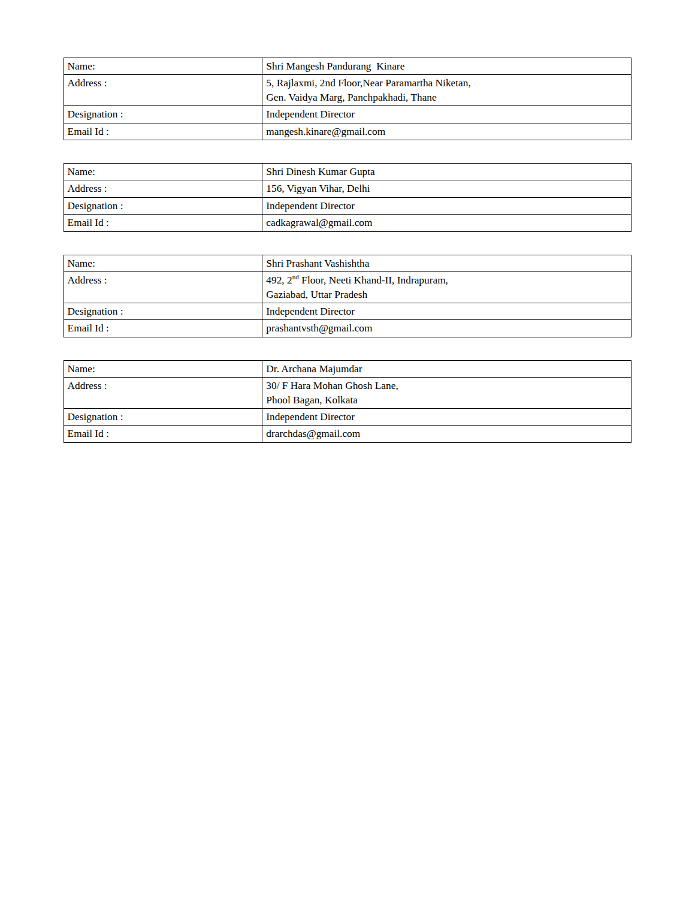| Name: | Shri Mangesh Pandurang Kinare |
| Address : | 5, Rajlaxmi, 2nd Floor,Near Paramartha Niketan, Gen. Vaidya Marg, Panchpakhadi, Thane |
| Designation : | Independent Director |
| Email Id : | mangesh.kinare@gmail.com |
| Name: | Shri Dinesh Kumar Gupta |
| Address : | 156, Vigyan Vihar, Delhi |
| Designation : | Independent Director |
| Email Id : | cadkagrawal@gmail.com |
| Name: | Shri Prashant Vashishtha |
| Address : | 492, 2 nd Floor, Neeti Khand-II, Indrapuram, Gaziabad, Uttar Pradesh |
| Designation : | Independent Director |
| Email Id : | prashantvsth@gmail.com |
| Name: | Dr. Archana Majumdar |
| Address : | 30/ F Hara Mohan Ghosh Lane, Phool Bagan, Kolkata |
| Designation : | Independent Director |
| Email Id : | drarchdas@gmail.com |